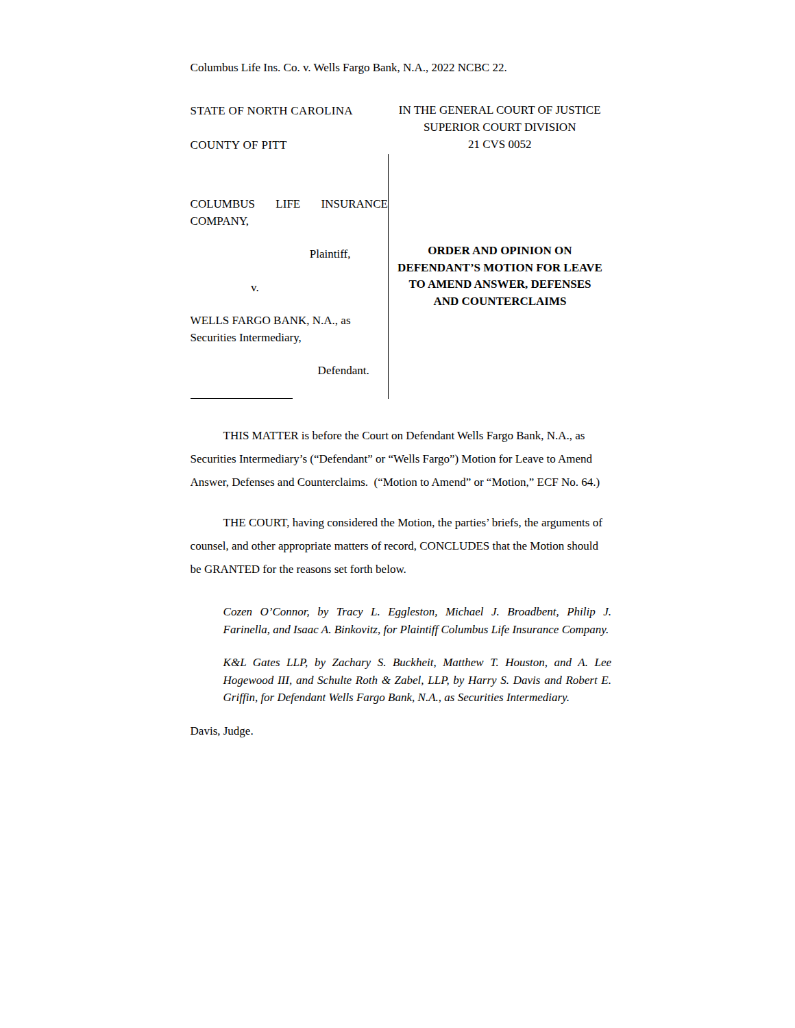Columbus Life Ins. Co. v. Wells Fargo Bank, N.A., 2022 NCBC 22.
| STATE OF NORTH CAROLINA COUNTY OF PITT | IN THE GENERAL COURT OF JUSTICE SUPERIOR COURT DIVISION 21 CVS 0052 |
| COLUMBUS LIFE INSURANCE COMPANY, Plaintiff, v. WELLS FARGO BANK, N.A., as Securities Intermediary, Defendant. | ORDER AND OPINION ON DEFENDANT’S MOTION FOR LEAVE TO AMEND ANSWER, DEFENSES AND COUNTERCLAIMS |
THIS MATTER is before the Court on Defendant Wells Fargo Bank, N.A., as Securities Intermediary’s (“Defendant” or “Wells Fargo”) Motion for Leave to Amend Answer, Defenses and Counterclaims. (“Motion to Amend” or “Motion,” ECF No. 64.)
THE COURT, having considered the Motion, the parties’ briefs, the arguments of counsel, and other appropriate matters of record, CONCLUDES that the Motion should be GRANTED for the reasons set forth below.
Cozen O’Connor, by Tracy L. Eggleston, Michael J. Broadbent, Philip J. Farinella, and Isaac A. Binkovitz, for Plaintiff Columbus Life Insurance Company.
K&L Gates LLP, by Zachary S. Buckheit, Matthew T. Houston, and A. Lee Hogewood III, and Schulte Roth & Zabel, LLP, by Harry S. Davis and Robert E. Griffin, for Defendant Wells Fargo Bank, N.A., as Securities Intermediary.
Davis, Judge.